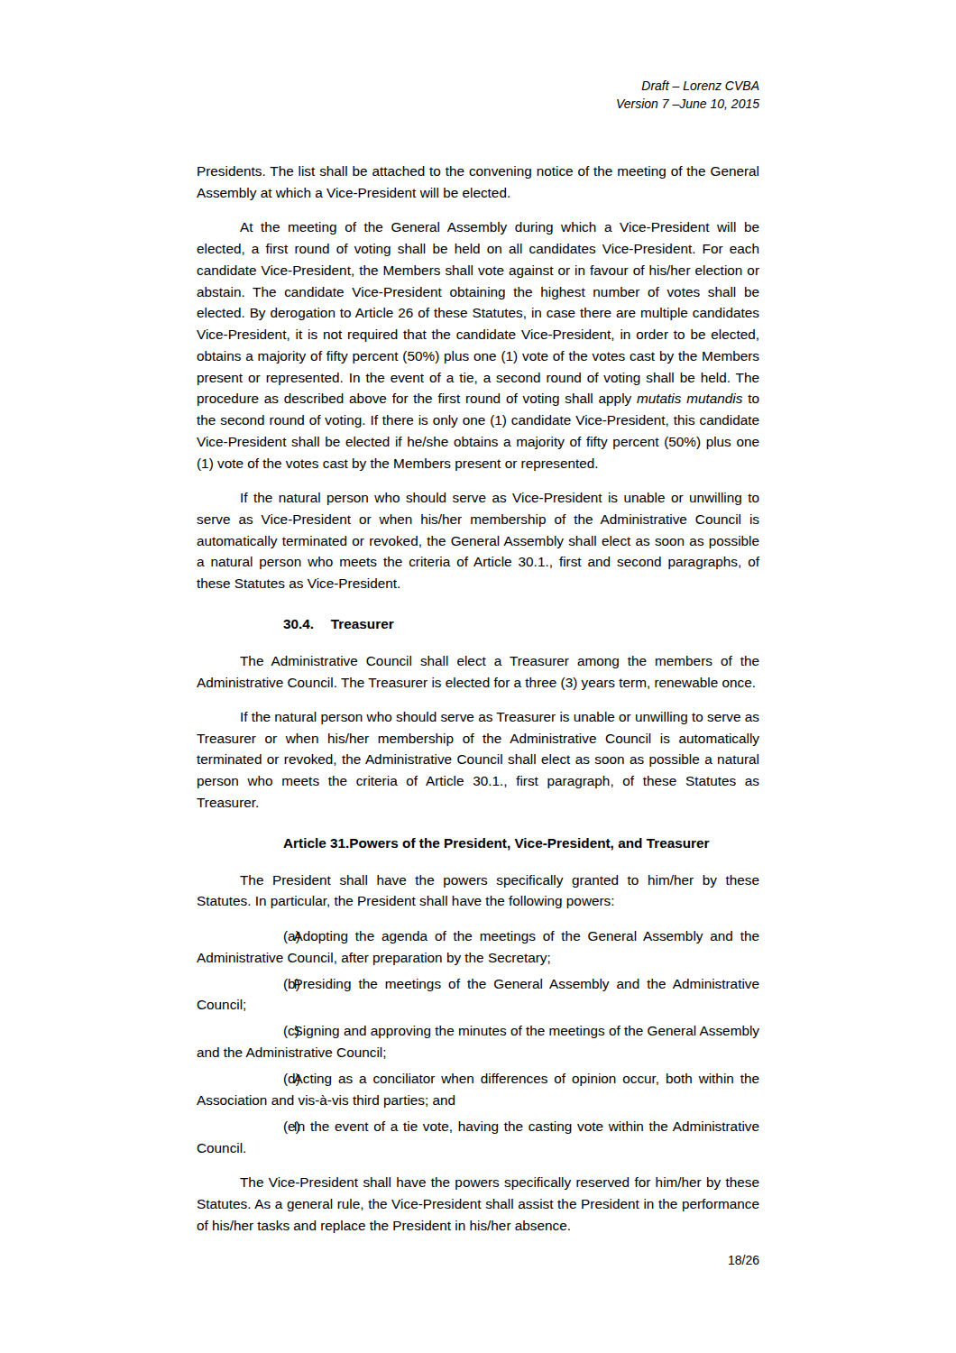Draft – Lorenz CVBA
Version 7 –June 10, 2015
Presidents. The list shall be attached to the convening notice of the meeting of the General Assembly at which a Vice-President will be elected.
At the meeting of the General Assembly during which a Vice-President will be elected, a first round of voting shall be held on all candidates Vice-President. For each candidate Vice-President, the Members shall vote against or in favour of his/her election or abstain. The candidate Vice-President obtaining the highest number of votes shall be elected. By derogation to Article 26 of these Statutes, in case there are multiple candidates Vice-President, it is not required that the candidate Vice-President, in order to be elected, obtains a majority of fifty percent (50%) plus one (1) vote of the votes cast by the Members present or represented. In the event of a tie, a second round of voting shall be held. The procedure as described above for the first round of voting shall apply mutatis mutandis to the second round of voting. If there is only one (1) candidate Vice-President, this candidate Vice-President shall be elected if he/she obtains a majority of fifty percent (50%) plus one (1) vote of the votes cast by the Members present or represented.
If the natural person who should serve as Vice-President is unable or unwilling to serve as Vice-President or when his/her membership of the Administrative Council is automatically terminated or revoked, the General Assembly shall elect as soon as possible a natural person who meets the criteria of Article 30.1., first and second paragraphs, of these Statutes as Vice-President.
30.4. Treasurer
The Administrative Council shall elect a Treasurer among the members of the Administrative Council. The Treasurer is elected for a three (3) years term, renewable once.
If the natural person who should serve as Treasurer is unable or unwilling to serve as Treasurer or when his/her membership of the Administrative Council is automatically terminated or revoked, the Administrative Council shall elect as soon as possible a natural person who meets the criteria of Article 30.1., first paragraph, of these Statutes as Treasurer.
Article 31. Powers of the President, Vice-President, and Treasurer
The President shall have the powers specifically granted to him/her by these Statutes. In particular, the President shall have the following powers:
(a) Adopting the agenda of the meetings of the General Assembly and the Administrative Council, after preparation by the Secretary;
(b) Presiding the meetings of the General Assembly and the Administrative Council;
(c) Signing and approving the minutes of the meetings of the General Assembly and the Administrative Council;
(d) Acting as a conciliator when differences of opinion occur, both within the Association and vis-à-vis third parties; and
(e) In the event of a tie vote, having the casting vote within the Administrative Council.
The Vice-President shall have the powers specifically reserved for him/her by these Statutes. As a general rule, the Vice-President shall assist the President in the performance of his/her tasks and replace the President in his/her absence.
18/26